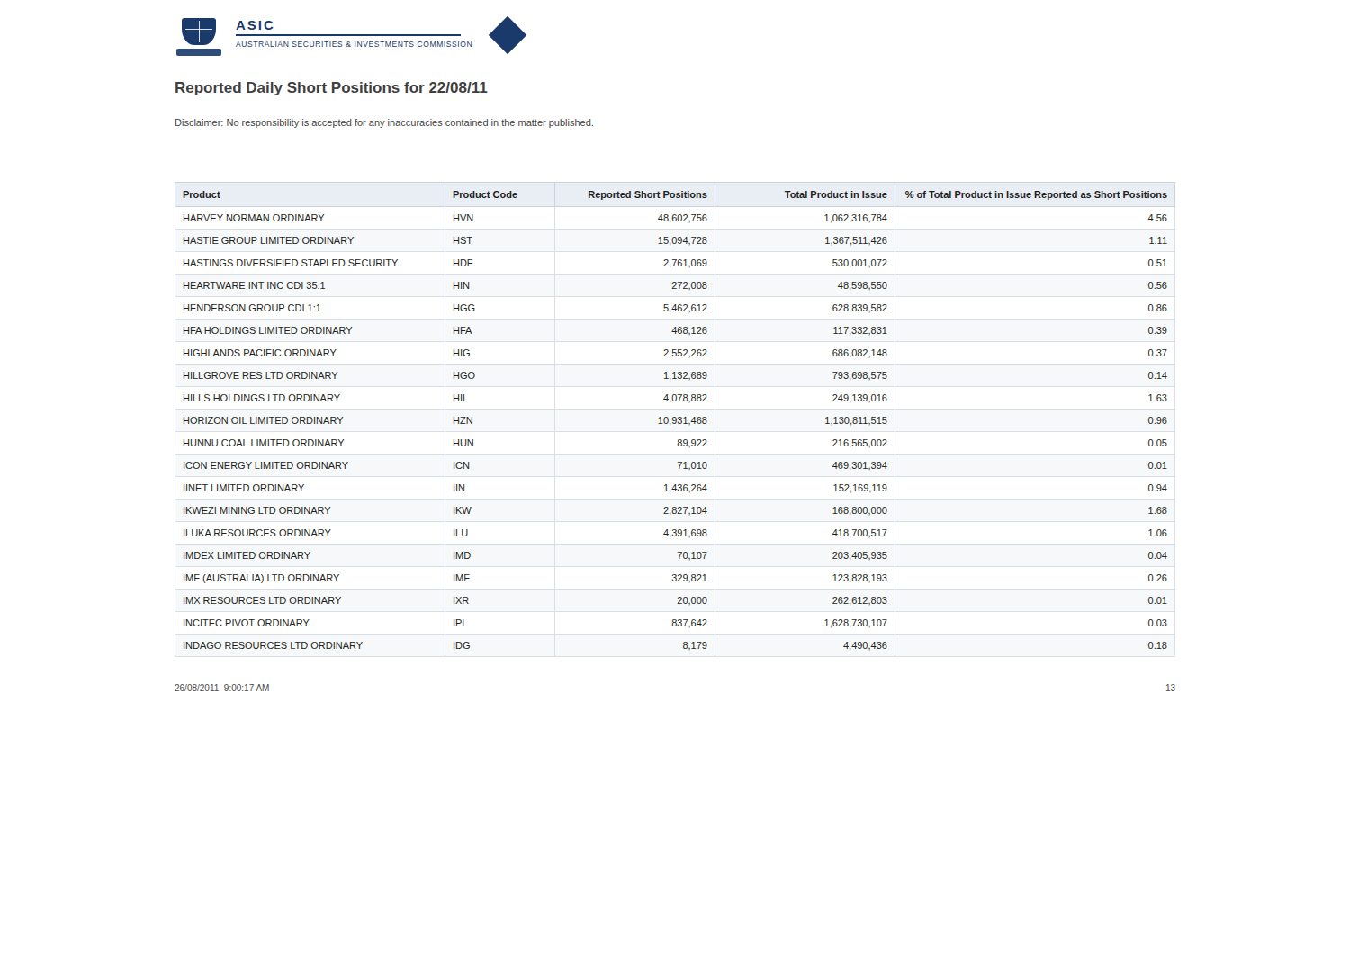ASIC
Australian Securities & Investments Commission
Reported Daily Short Positions for 22/08/11
Disclaimer: No responsibility is accepted for any inaccuracies contained in the matter published.
| Product | Product Code | Reported Short Positions | Total Product in Issue | % of Total Product in Issue Reported as Short Positions |
| --- | --- | --- | --- | --- |
| HARVEY NORMAN ORDINARY | HVN | 48,602,756 | 1,062,316,784 | 4.56 |
| HASTIE GROUP LIMITED ORDINARY | HST | 15,094,728 | 1,367,511,426 | 1.11 |
| HASTINGS DIVERSIFIED STAPLED SECURITY | HDF | 2,761,069 | 530,001,072 | 0.51 |
| HEARTWARE INT INC CDI 35:1 | HIN | 272,008 | 48,598,550 | 0.56 |
| HENDERSON GROUP CDI 1:1 | HGG | 5,462,612 | 628,839,582 | 0.86 |
| HFA HOLDINGS LIMITED ORDINARY | HFA | 468,126 | 117,332,831 | 0.39 |
| HIGHLANDS PACIFIC ORDINARY | HIG | 2,552,262 | 686,082,148 | 0.37 |
| HILLGROVE RES LTD ORDINARY | HGO | 1,132,689 | 793,698,575 | 0.14 |
| HILLS HOLDINGS LTD ORDINARY | HIL | 4,078,882 | 249,139,016 | 1.63 |
| HORIZON OIL LIMITED ORDINARY | HZN | 10,931,468 | 1,130,811,515 | 0.96 |
| HUNNU COAL LIMITED ORDINARY | HUN | 89,922 | 216,565,002 | 0.05 |
| ICON ENERGY LIMITED ORDINARY | ICN | 71,010 | 469,301,394 | 0.01 |
| IINET LIMITED ORDINARY | IIN | 1,436,264 | 152,169,119 | 0.94 |
| IKWEZI MINING LTD ORDINARY | IKW | 2,827,104 | 168,800,000 | 1.68 |
| ILUKA RESOURCES ORDINARY | ILU | 4,391,698 | 418,700,517 | 1.06 |
| IMDEX LIMITED ORDINARY | IMD | 70,107 | 203,405,935 | 0.04 |
| IMF (AUSTRALIA) LTD ORDINARY | IMF | 329,821 | 123,828,193 | 0.26 |
| IMX RESOURCES LTD ORDINARY | IXR | 20,000 | 262,612,803 | 0.01 |
| INCITEC PIVOT ORDINARY | IPL | 837,642 | 1,628,730,107 | 0.03 |
| INDAGO RESOURCES LTD ORDINARY | IDG | 8,179 | 4,490,436 | 0.18 |
26/08/2011 9:00:17 AM
13